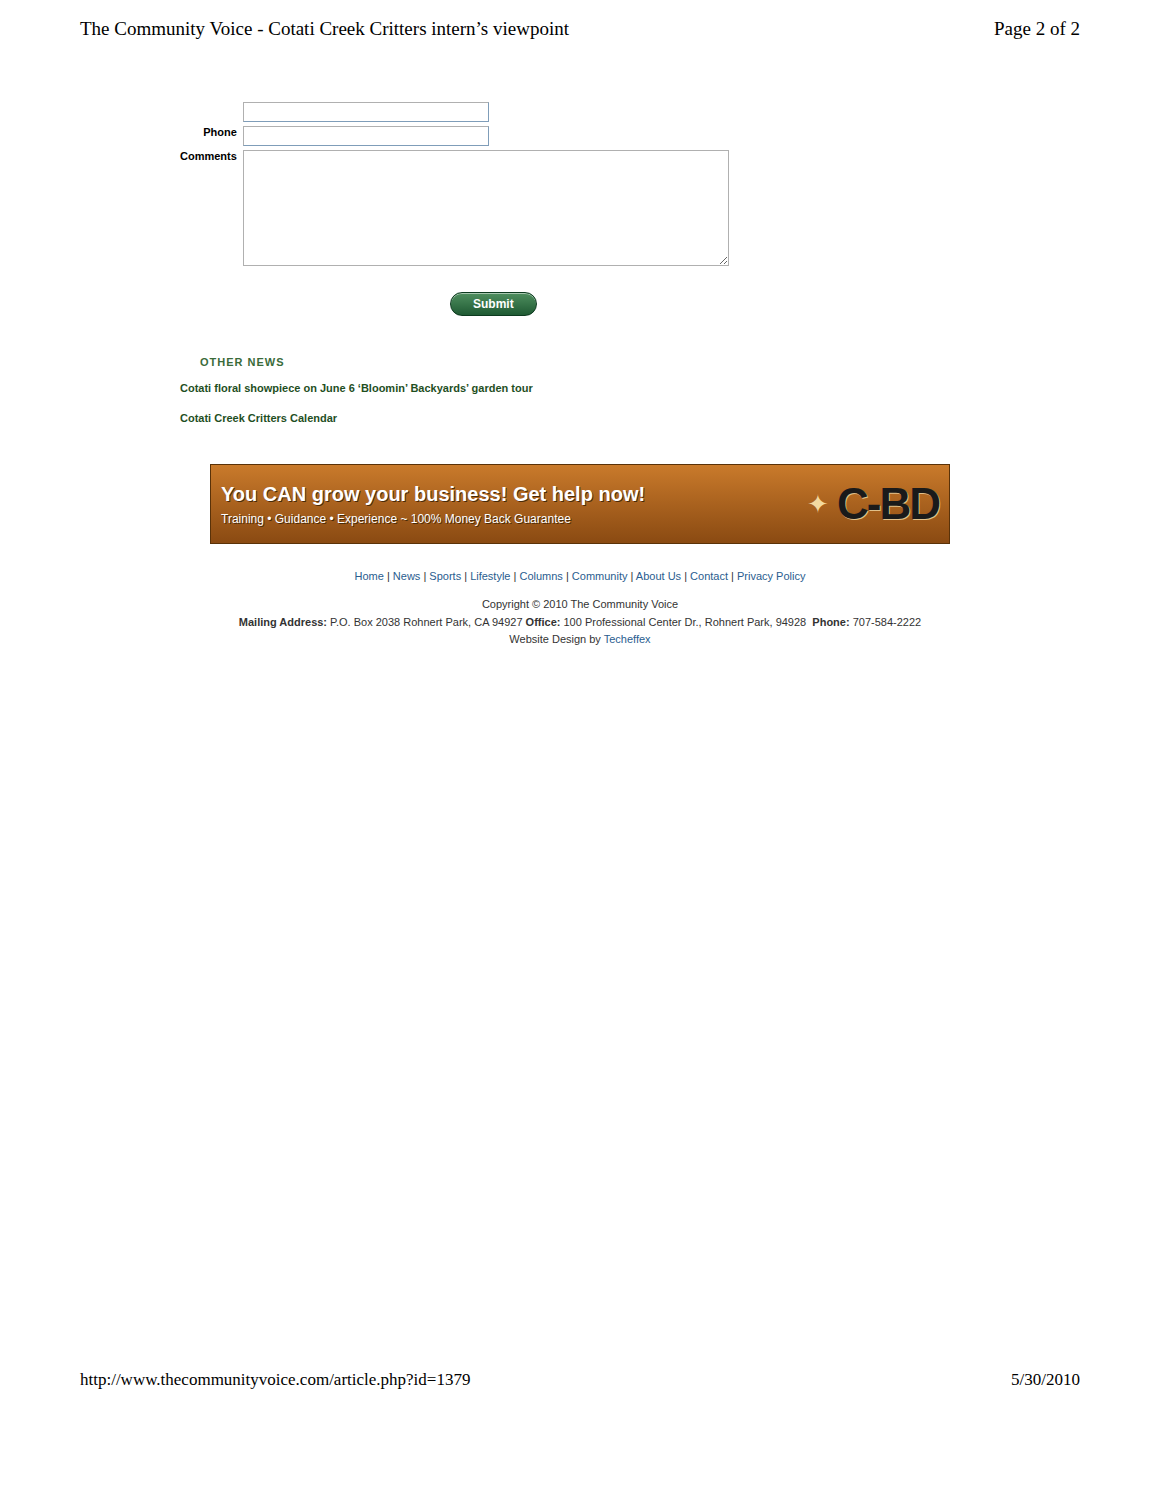The Community Voice - Cotati Creek Critters intern’s viewpoint
Page 2 of 2
| Phone | |
| Comments | |
Submit
OTHER NEWS
Cotati floral showpiece on June 6 ‘Bloomin’ Backyards’ garden tour Cotati Creek Critters Calendar
You CAN grow your business! Get help now!
Training • Guidance • Experience ~ 100% Money Back Guarantee
✦ C-BD
Home | News | Sports | Lifestyle | Columns | Community | About Us | Contact | Privacy Policy
Copyright © 2010 The Community Voice
Mailing Address: P.O. Box 2038 Rohnert Park, CA 94927 Office: 100 Professional Center Dr., Rohnert Park, 94928 Phone: 707-584-2222
Website Design by Techeffex
http://www.thecommunityvoice.com/article.php?id=1379
5/30/2010